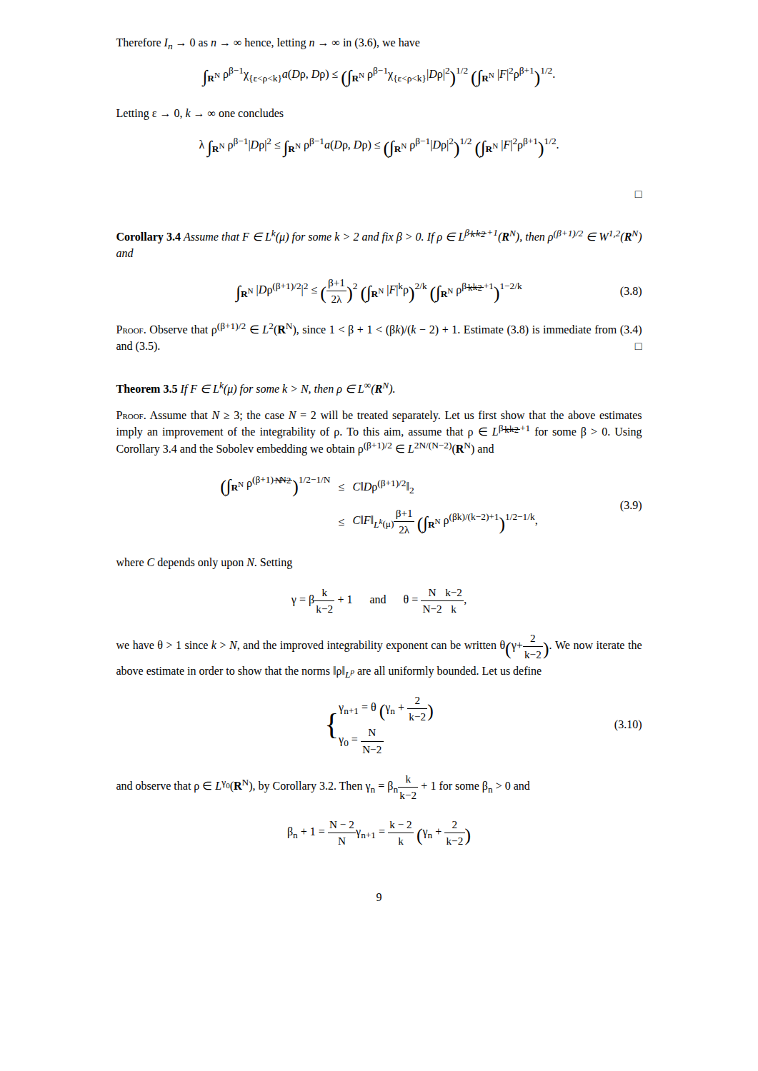Therefore In → 0 as n → ∞ hence, letting n → ∞ in (3.6), we have
∫RN ρβ−1χ{ε<ρ<k}a(Dρ, Dρ) ≤ (∫RN ρβ−1χ{ε<ρ<k}|Dρ|2)1/2 (∫RN |F|2ρβ+1)1/2.
Letting ε → 0, k → ∞ one concludes
λ ∫RN ρβ−1|Dρ|2 ≤ ∫RN ρβ−1a(Dρ, Dρ) ≤ (∫RN ρβ−1|Dρ|2)1/2 (∫RN |F|2ρβ+1)1/2.
□
Corollary 3.4 Assume that F ∈ Lk(μ) for some k > 2 and fix β > 0. If ρ ∈ Lβkk−2+1(RN), then ρ(β+1)/2 ∈ W1,2(RN) and
∫RN |Dρ(β+1)/2|2 ≤ (β+12λ)2 (∫RN |F|kρ)2/k (∫RN ρβkk−2+1)1−2/k (3.8)
Proof. Observe that ρ(β+1)/2 ∈ L2(RN), since 1 < β + 1 < (βk)/(k − 2) + 1. Estimate (3.8) is immediate from (3.4) and (3.5). □
Theorem 3.5 If F ∈ Lk(μ) for some k > N, then ρ ∈ L∞(RN).
Proof. Assume that N ≥ 3; the case N = 2 will be treated separately. Let us first show that the above estimates imply an improvement of the integrability of ρ. To this aim, assume that ρ ∈ Lβkk−2+1 for some β > 0. Using Corollary 3.4 and the Sobolev embedding we obtain ρ(β+1)/2 ∈ L2N/(N−2)(RN) and
| ( ∫ R N ρ (β+1) N N−2 ) 1/2−1/N | ≤ | C ‖ D ρ (β+1)/2 ‖ 2 |
| | ≤ | C ‖ F ‖ L k (μ) β+1 2λ ( ∫ R N ρ (βk)/(k−2)+1 ) 1/2−1/k , |
(3.9)
where C depends only upon N. Setting
γ = βkk−2 + 1 and θ = NN−2 k−2 k,
we have θ > 1 since k > N, and the improved integrability exponent can be written θ(γ+2 k−2). We now iterate the above estimate in order to show that the norms ‖ρ‖Lp are all uniformly bounded. Let us define
{ γn+1 = θ (γn + 2 k−2) γ0 = NN−2 (3.10)
and observe that ρ ∈ Lγ0(RN), by Corollary 3.2. Then γn = βnkk−2 + 1 for some βn > 0 and
βn + 1 = N − 2 Nγn+1 = k − 2 k (γn + 2 k−2)
9